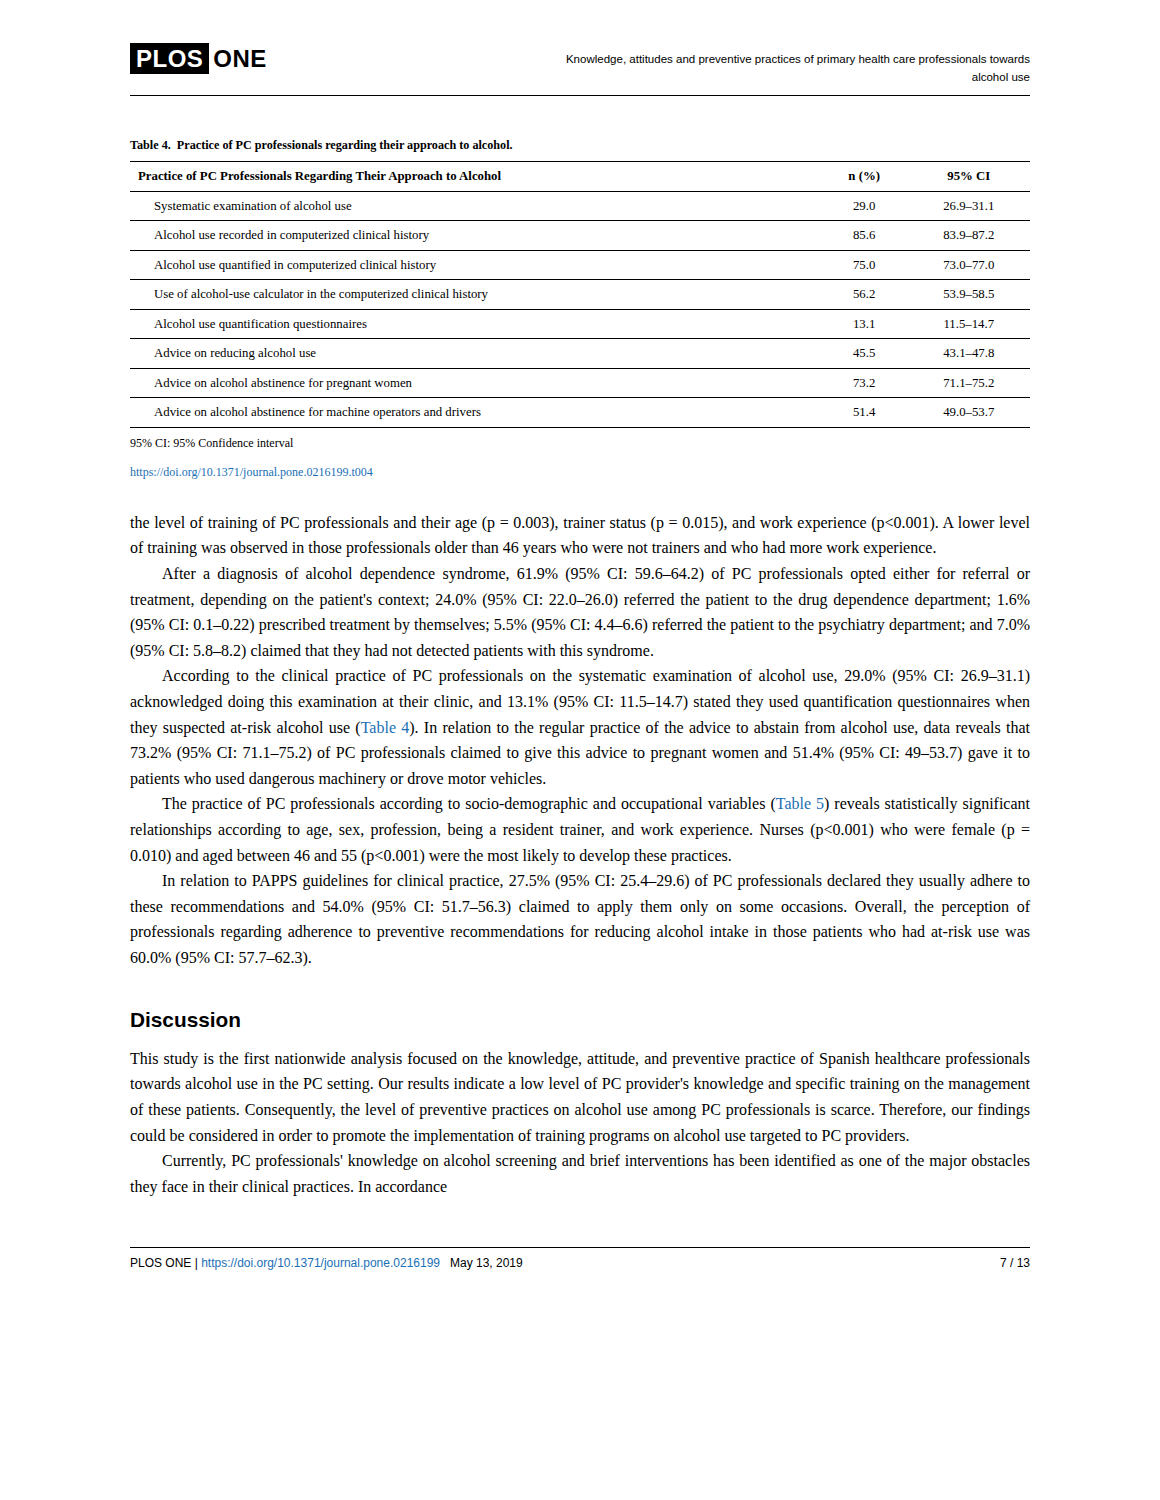PLOS ONE
Knowledge, attitudes and preventive practices of primary health care professionals towards alcohol use
Table 4. Practice of PC professionals regarding their approach to alcohol.
| Practice of PC Professionals Regarding Their Approach to Alcohol | n (%) | 95% CI |
| --- | --- | --- |
| Systematic examination of alcohol use | 29.0 | 26.9–31.1 |
| Alcohol use recorded in computerized clinical history | 85.6 | 83.9–87.2 |
| Alcohol use quantified in computerized clinical history | 75.0 | 73.0–77.0 |
| Use of alcohol-use calculator in the computerized clinical history | 56.2 | 53.9–58.5 |
| Alcohol use quantification questionnaires | 13.1 | 11.5–14.7 |
| Advice on reducing alcohol use | 45.5 | 43.1–47.8 |
| Advice on alcohol abstinence for pregnant women | 73.2 | 71.1–75.2 |
| Advice on alcohol abstinence for machine operators and drivers | 51.4 | 49.0–53.7 |
95% CI: 95% Confidence interval
https://doi.org/10.1371/journal.pone.0216199.t004
the level of training of PC professionals and their age (p = 0.003), trainer status (p = 0.015), and work experience (p<0.001). A lower level of training was observed in those professionals older than 46 years who were not trainers and who had more work experience.
After a diagnosis of alcohol dependence syndrome, 61.9% (95% CI: 59.6–64.2) of PC professionals opted either for referral or treatment, depending on the patient's context; 24.0% (95% CI: 22.0–26.0) referred the patient to the drug dependence department; 1.6% (95% CI: 0.1–0.22) prescribed treatment by themselves; 5.5% (95% CI: 4.4–6.6) referred the patient to the psychiatry department; and 7.0% (95% CI: 5.8–8.2) claimed that they had not detected patients with this syndrome.
According to the clinical practice of PC professionals on the systematic examination of alcohol use, 29.0% (95% CI: 26.9–31.1) acknowledged doing this examination at their clinic, and 13.1% (95% CI: 11.5–14.7) stated they used quantification questionnaires when they suspected at-risk alcohol use (Table 4). In relation to the regular practice of the advice to abstain from alcohol use, data reveals that 73.2% (95% CI: 71.1–75.2) of PC professionals claimed to give this advice to pregnant women and 51.4% (95% CI: 49–53.7) gave it to patients who used dangerous machinery or drove motor vehicles.
The practice of PC professionals according to socio-demographic and occupational variables (Table 5) reveals statistically significant relationships according to age, sex, profession, being a resident trainer, and work experience. Nurses (p<0.001) who were female (p = 0.010) and aged between 46 and 55 (p<0.001) were the most likely to develop these practices.
In relation to PAPPS guidelines for clinical practice, 27.5% (95% CI: 25.4–29.6) of PC professionals declared they usually adhere to these recommendations and 54.0% (95% CI: 51.7–56.3) claimed to apply them only on some occasions. Overall, the perception of professionals regarding adherence to preventive recommendations for reducing alcohol intake in those patients who had at-risk use was 60.0% (95% CI: 57.7–62.3).
Discussion
This study is the first nationwide analysis focused on the knowledge, attitude, and preventive practice of Spanish healthcare professionals towards alcohol use in the PC setting. Our results indicate a low level of PC provider's knowledge and specific training on the management of these patients. Consequently, the level of preventive practices on alcohol use among PC professionals is scarce. Therefore, our findings could be considered in order to promote the implementation of training programs on alcohol use targeted to PC providers.
Currently, PC professionals' knowledge on alcohol screening and brief interventions has been identified as one of the major obstacles they face in their clinical practices. In accordance
PLOS ONE | https://doi.org/10.1371/journal.pone.0216199 May 13, 2019
7 / 13